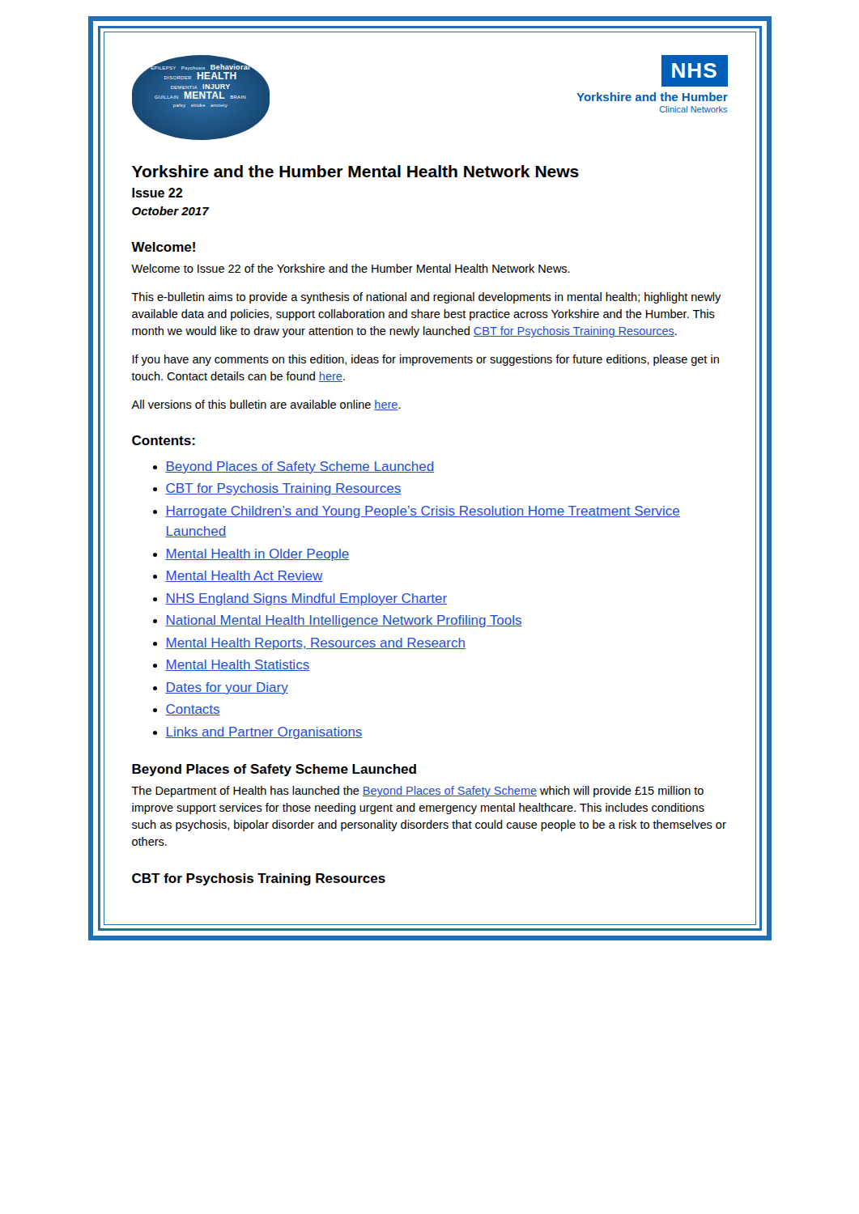EPILEPSY Psychosis Behavioral
DISORDER HEALTH
DEMENTIA INJURY
GUILLAIN MENTAL BRAIN
palsy stroke anxiety
NHS
Yorkshire and the Humber Clinical Networks
Yorkshire and the Humber Mental Health Network News
Issue 22
October 2017
Welcome!
Welcome to Issue 22 of the Yorkshire and the Humber Mental Health Network News.
This e-bulletin aims to provide a synthesis of national and regional developments in mental health; highlight newly available data and policies, support collaboration and share best practice across Yorkshire and the Humber. This month we would like to draw your attention to the newly launched CBT for Psychosis Training Resources.
If you have any comments on this edition, ideas for improvements or suggestions for future editions, please get in touch. Contact details can be found here.
All versions of this bulletin are available online here.
Contents:
Beyond Places of Safety Scheme Launched
CBT for Psychosis Training Resources
Harrogate Children’s and Young People’s Crisis Resolution Home Treatment Service Launched
Mental Health in Older People
Mental Health Act Review
NHS England Signs Mindful Employer Charter
National Mental Health Intelligence Network Profiling Tools
Mental Health Reports, Resources and Research
Mental Health Statistics
Dates for your Diary
Contacts
Links and Partner Organisations
Beyond Places of Safety Scheme Launched
The Department of Health has launched the Beyond Places of Safety Scheme which will provide £15 million to improve support services for those needing urgent and emergency mental healthcare. This includes conditions such as psychosis, bipolar disorder and personality disorders that could cause people to be a risk to themselves or others.
CBT for Psychosis Training Resources